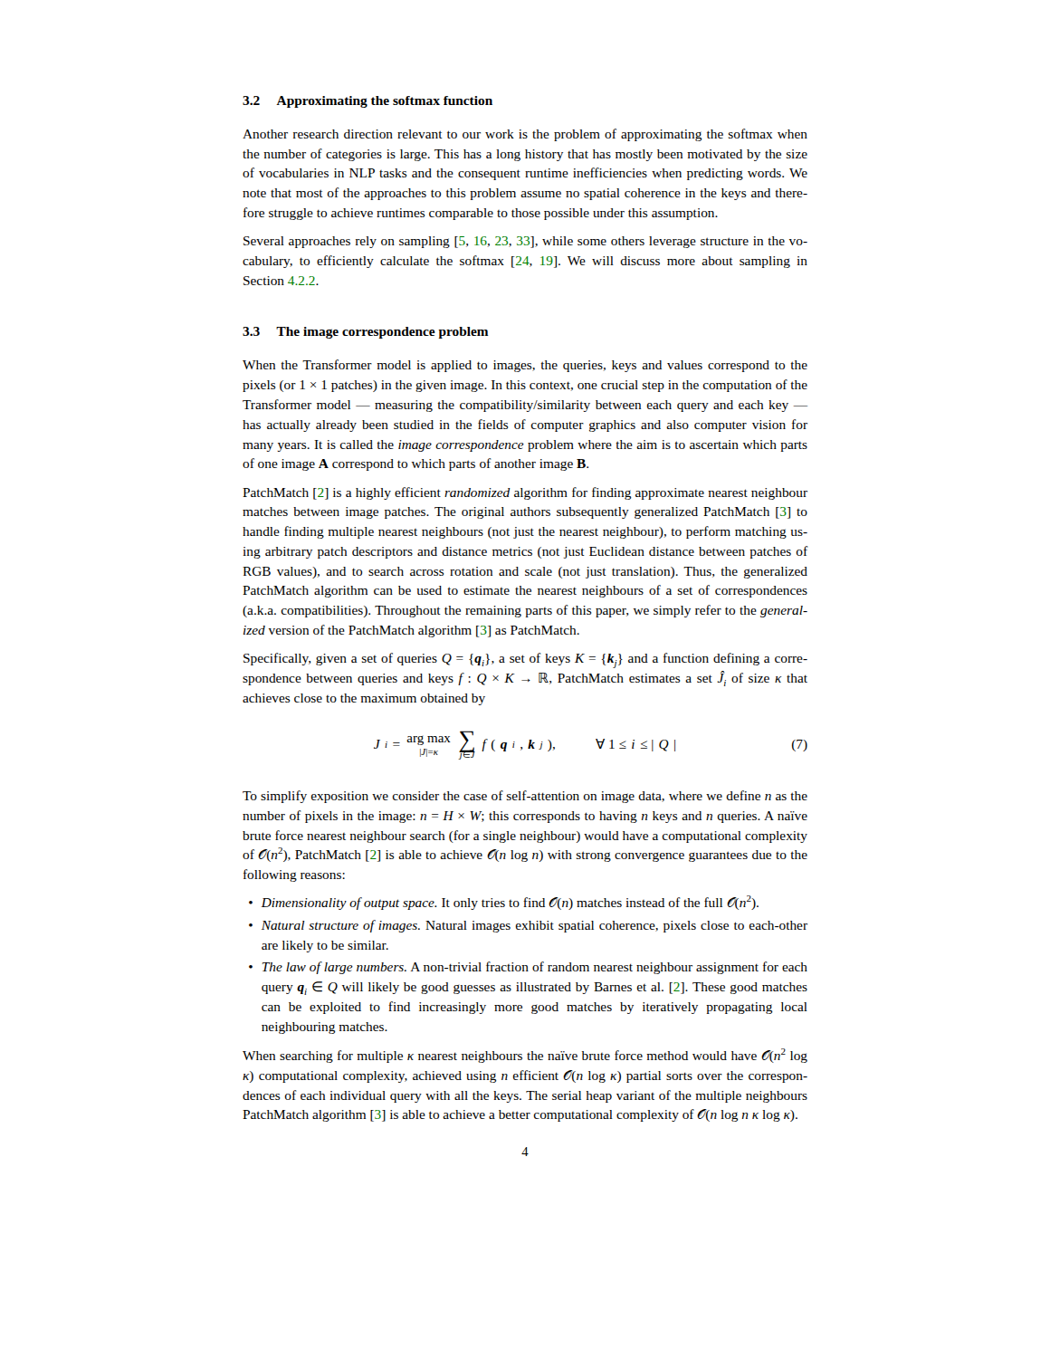3.2 Approximating the softmax function
Another research direction relevant to our work is the problem of approximating the softmax when the number of categories is large. This has a long history that has mostly been motivated by the size of vocabularies in NLP tasks and the consequent runtime inefficiencies when predicting words. We note that most of the approaches to this problem assume no spatial coherence in the keys and therefore struggle to achieve runtimes comparable to those possible under this assumption.
Several approaches rely on sampling [5, 16, 23, 33], while some others leverage structure in the vocabulary, to efficiently calculate the softmax [24, 19]. We will discuss more about sampling in Section 4.2.2.
3.3 The image correspondence problem
When the Transformer model is applied to images, the queries, keys and values correspond to the pixels (or 1 × 1 patches) in the given image. In this context, one crucial step in the computation of the Transformer model — measuring the compatibility/similarity between each query and each key — has actually already been studied in the fields of computer graphics and also computer vision for many years. It is called the image correspondence problem where the aim is to ascertain which parts of one image A correspond to which parts of another image B.
PatchMatch [2] is a highly efficient randomized algorithm for finding approximate nearest neighbour matches between image patches. The original authors subsequently generalized PatchMatch [3] to handle finding multiple nearest neighbours (not just the nearest neighbour), to perform matching using arbitrary patch descriptors and distance metrics (not just Euclidean distance between patches of RGB values), and to search across rotation and scale (not just translation). Thus, the generalized PatchMatch algorithm can be used to estimate the nearest neighbours of a set of correspondences (a.k.a. compatibilities). Throughout the remaining parts of this paper, we simply refer to the generalized version of the PatchMatch algorithm [3] as PatchMatch.
Specifically, given a set of queries Q = {qi}, a set of keys K = {kj} and a function defining a correspondence between queries and keys f : Q × K → ℝ, PatchMatch estimates a set Ĵi of size κ that achieves close to the maximum obtained by
Ji = arg max |J|=κ ∑ j∈J f(qi, kj), ∀ 1 ≤ i ≤ |Q| (7)
To simplify exposition we consider the case of self-attention on image data, where we define n as the number of pixels in the image: n = H × W; this corresponds to having n keys and n queries. A naïve brute force nearest neighbour search (for a single neighbour) would have a computational complexity of 𝒪(n2), PatchMatch [2] is able to achieve 𝒪(n log n) with strong convergence guarantees due to the following reasons:
Dimensionality of output space. It only tries to find 𝒪(n) matches instead of the full 𝒪(n2).
Natural structure of images. Natural images exhibit spatial coherence, pixels close to each-other are likely to be similar.
The law of large numbers. A non-trivial fraction of random nearest neighbour assignment for each query qi ∈ Q will likely be good guesses as illustrated by Barnes et al. [2]. These good matches can be exploited to find increasingly more good matches by iteratively propagating local neighbouring matches.
When searching for multiple κ nearest neighbours the naïve brute force method would have 𝒪(n2 log κ) computational complexity, achieved using n efficient 𝒪(n log κ) partial sorts over the correspondences of each individual query with all the keys. The serial heap variant of the multiple neighbours PatchMatch algorithm [3] is able to achieve a better computational complexity of 𝒪(n log n κ log κ).
4